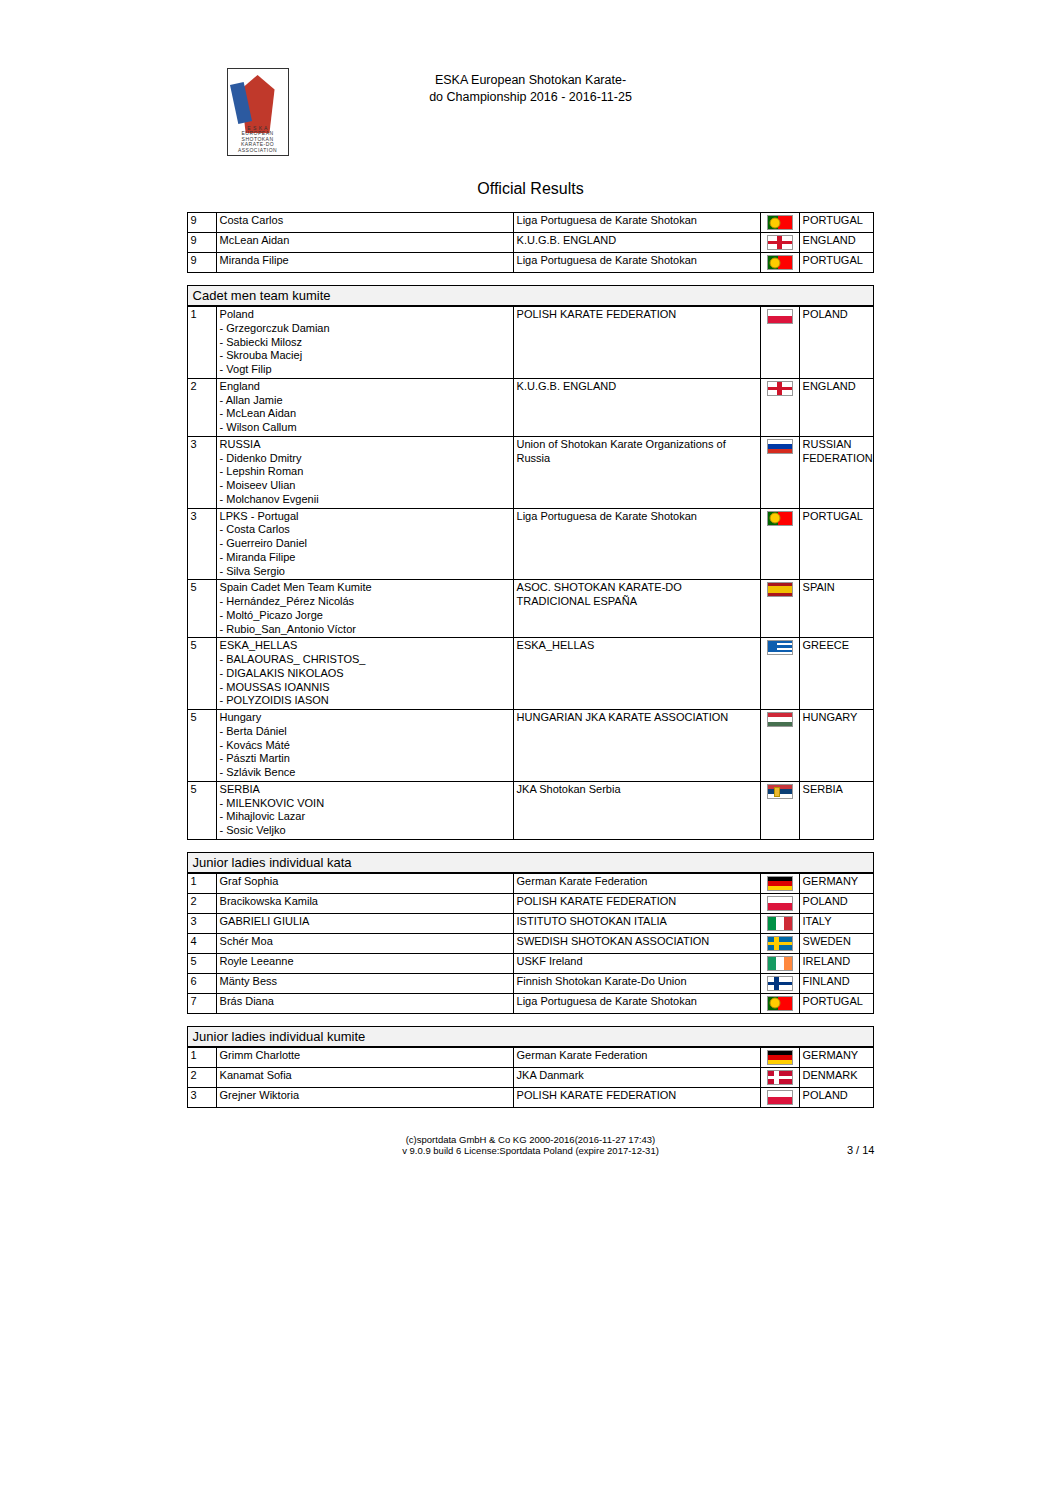E S K A
EUROPEAN
SHOTOKAN
KARATE-DO
ASSOCIATION
ESKA European Shotokan Karate-
do Championship 2016 - 2016-11-25
Official Results
| 9 | Costa Carlos | Liga Portuguesa de Karate Shotokan | | PORTUGAL |
| 9 | McLean Aidan | K.U.G.B. ENGLAND | | ENGLAND |
| 9 | Miranda Filipe | Liga Portuguesa de Karate Shotokan | | PORTUGAL |
Cadet men team kumite
| 1 | Poland - Grzegorczuk Damian - Sabiecki Milosz - Skrouba Maciej - Vogt Filip | POLISH KARATE FEDERATION | | POLAND |
| 2 | England - Allan Jamie - McLean Aidan - Wilson Callum | K.U.G.B. ENGLAND | | ENGLAND |
| 3 | RUSSIA - Didenko Dmitry - Lepshin Roman - Moiseev Ulian - Molchanov Evgenii | Union of Shotokan Karate Organizations of Russia | | RUSSIAN FEDERATION |
| 3 | LPKS - Portugal - Costa Carlos - Guerreiro Daniel - Miranda Filipe - Silva Sergio | Liga Portuguesa de Karate Shotokan | | PORTUGAL |
| 5 | Spain Cadet Men Team Kumite - Hernández_Pérez Nicolás - Moltó_Picazo Jorge - Rubio_San_Antonio Víctor | ASOC. SHOTOKAN KARATE-DO TRADICIONAL ESPAÑA | | SPAIN |
| 5 | ESKA_HELLAS - BALAOURAS_ CHRISTOS_ - DIGALAKIS NIKOLAOS - MOUSSAS IOANNIS - POLYZOIDIS IASON | ESKA_HELLAS | | GREECE |
| 5 | Hungary - Berta Dániel - Kovács Máté - Pászti Martin - Szlávik Bence | HUNGARIAN JKA KARATE ASSOCIATION | | HUNGARY |
| 5 | SERBIA - MILENKOVIC VOIN - Mihajlovic Lazar - Sosic Veljko | JKA Shotokan Serbia | | SERBIA |
Junior ladies individual kata
| 1 | Graf Sophia | German Karate Federation | | GERMANY |
| 2 | Bracikowska Kamila | POLISH KARATE FEDERATION | | POLAND |
| 3 | GABRIELI GIULIA | ISTITUTO SHOTOKAN ITALIA | | ITALY |
| 4 | Schér Moa | SWEDISH SHOTOKAN ASSOCIATION | | SWEDEN |
| 5 | Royle Leeanne | USKF Ireland | | IRELAND |
| 6 | Mänty Bess | Finnish Shotokan Karate-Do Union | | FINLAND |
| 7 | Brás Diana | Liga Portuguesa de Karate Shotokan | | PORTUGAL |
Junior ladies individual kumite
| 1 | Grimm Charlotte | German Karate Federation | | GERMANY |
| 2 | Kanamat Sofia | JKA Danmark | | DENMARK |
| 3 | Grejner Wiktoria | POLISH KARATE FEDERATION | | POLAND |
(c)sportdata GmbH & Co KG 2000-2016(2016-11-27 17:43)
v 9.0.9 build 6 License:Sportdata Poland (expire 2017-12-31) 3 / 14